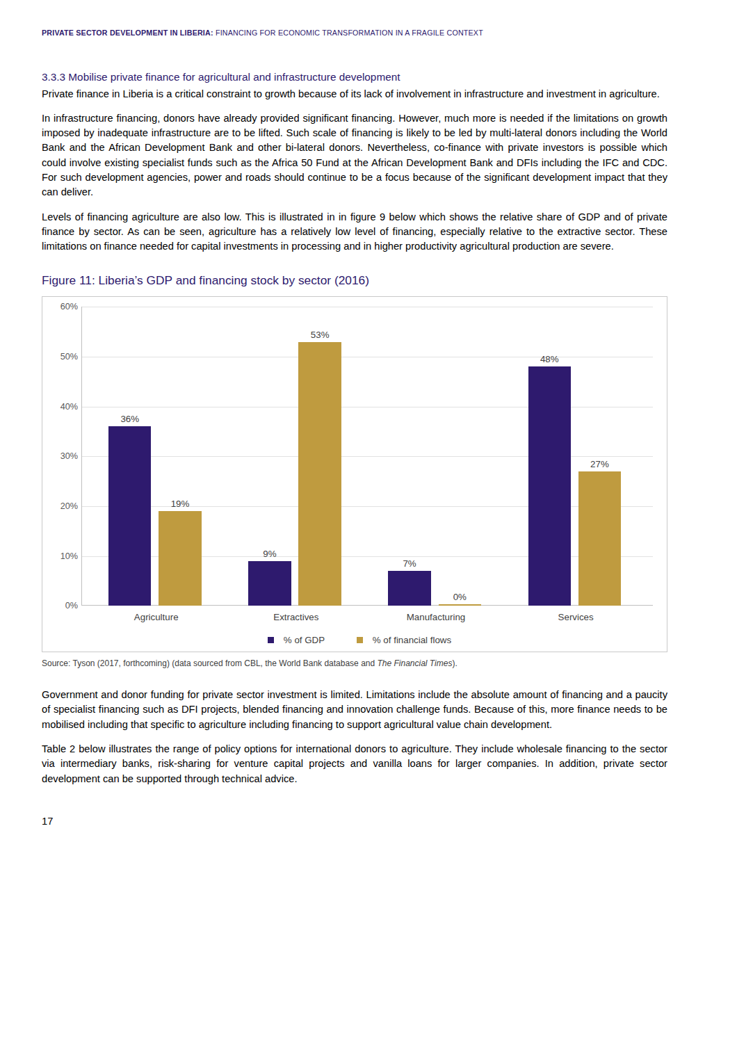PRIVATE SECTOR DEVELOPMENT IN LIBERIA: FINANCING FOR ECONOMIC TRANSFORMATION IN A FRAGILE CONTEXT
3.3.3 Mobilise private finance for agricultural and infrastructure development
Private finance in Liberia is a critical constraint to growth because of its lack of involvement in infrastructure and investment in agriculture.
In infrastructure financing, donors have already provided significant financing. However, much more is needed if the limitations on growth imposed by inadequate infrastructure are to be lifted. Such scale of financing is likely to be led by multi-lateral donors including the World Bank and the African Development Bank and other bi-lateral donors. Nevertheless, co-finance with private investors is possible which could involve existing specialist funds such as the Africa 50 Fund at the African Development Bank and DFIs including the IFC and CDC. For such development agencies, power and roads should continue to be a focus because of the significant development impact that they can deliver.
Levels of financing agriculture are also low. This is illustrated in in figure 9 below which shows the relative share of GDP and of private finance by sector. As can be seen, agriculture has a relatively low level of financing, especially relative to the extractive sector. These limitations on finance needed for capital investments in processing and in higher productivity agricultural production are severe.
Figure 11: Liberia’s GDP and financing stock by sector (2016)
60%
50%
40%
30%
20%
10%
0%
36%
19%
Agriculture
9%
53%
Extractives
7%
0%
Manufacturing
48%
27%
Services
% of GDP % of financial flows
Source: Tyson (2017, forthcoming) (data sourced from CBL, the World Bank database and The Financial Times).
Government and donor funding for private sector investment is limited. Limitations include the absolute amount of financing and a paucity of specialist financing such as DFI projects, blended financing and innovation challenge funds. Because of this, more finance needs to be mobilised including that specific to agriculture including financing to support agricultural value chain development.
Table 2 below illustrates the range of policy options for international donors to agriculture. They include wholesale financing to the sector via intermediary banks, risk-sharing for venture capital projects and vanilla loans for larger companies. In addition, private sector development can be supported through technical advice.
17